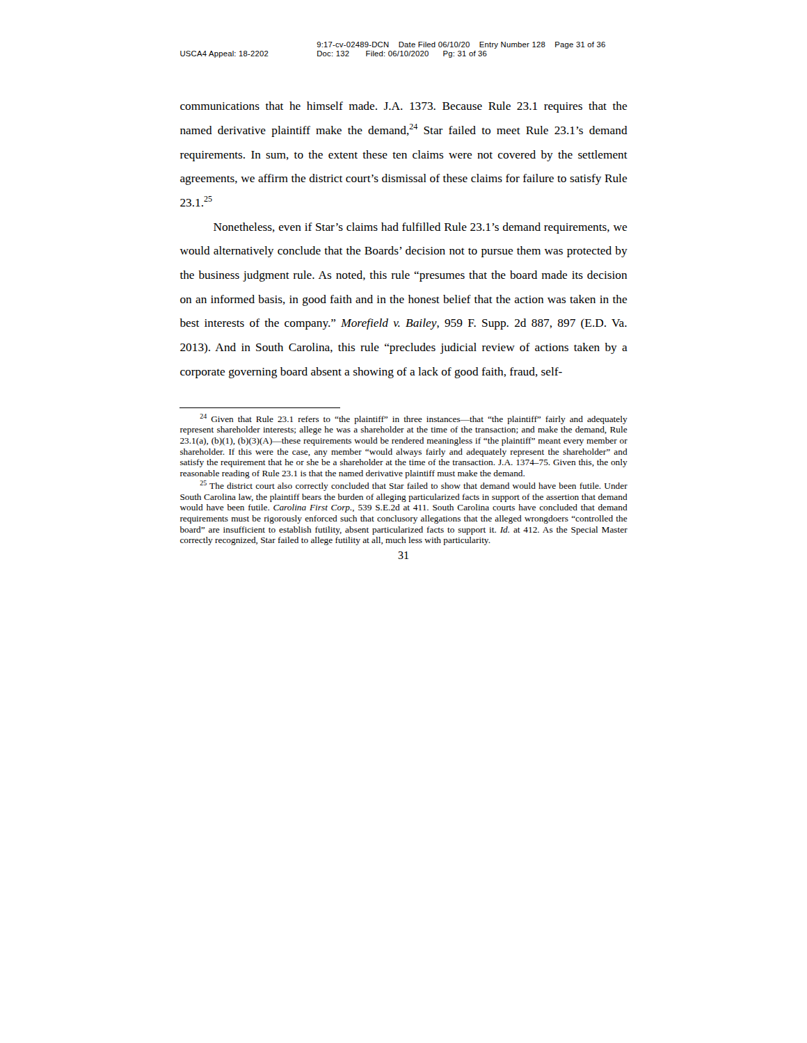9:17-cv-02489-DCN Date Filed 06/10/20 Entry Number 128 Page 31 of 36
USCA4 Appeal: 18-2202 Doc: 132 Filed: 06/10/2020 Pg: 31 of 36
communications that he himself made. J.A. 1373. Because Rule 23.1 requires that the named derivative plaintiff make the demand,24 Star failed to meet Rule 23.1’s demand requirements. In sum, to the extent these ten claims were not covered by the settlement agreements, we affirm the district court’s dismissal of these claims for failure to satisfy Rule 23.1.25
Nonetheless, even if Star’s claims had fulfilled Rule 23.1’s demand requirements, we would alternatively conclude that the Boards’ decision not to pursue them was protected by the business judgment rule. As noted, this rule “presumes that the board made its decision on an informed basis, in good faith and in the honest belief that the action was taken in the best interests of the company.” Morefield v. Bailey, 959 F. Supp. 2d 887, 897 (E.D. Va. 2013). And in South Carolina, this rule “precludes judicial review of actions taken by a corporate governing board absent a showing of a lack of good faith, fraud, self-
24 Given that Rule 23.1 refers to “the plaintiff” in three instances—that “the plaintiff” fairly and adequately represent shareholder interests; allege he was a shareholder at the time of the transaction; and make the demand, Rule 23.1(a), (b)(1), (b)(3)(A)—these requirements would be rendered meaningless if “the plaintiff” meant every member or shareholder. If this were the case, any member “would always fairly and adequately represent the shareholder” and satisfy the requirement that he or she be a shareholder at the time of the transaction. J.A. 1374–75. Given this, the only reasonable reading of Rule 23.1 is that the named derivative plaintiff must make the demand.
25 The district court also correctly concluded that Star failed to show that demand would have been futile. Under South Carolina law, the plaintiff bears the burden of alleging particularized facts in support of the assertion that demand would have been futile. Carolina First Corp., 539 S.E.2d at 411. South Carolina courts have concluded that demand requirements must be rigorously enforced such that conclusory allegations that the alleged wrongdoers “controlled the board” are insufficient to establish futility, absent particularized facts to support it. Id. at 412. As the Special Master correctly recognized, Star failed to allege futility at all, much less with particularity.
31